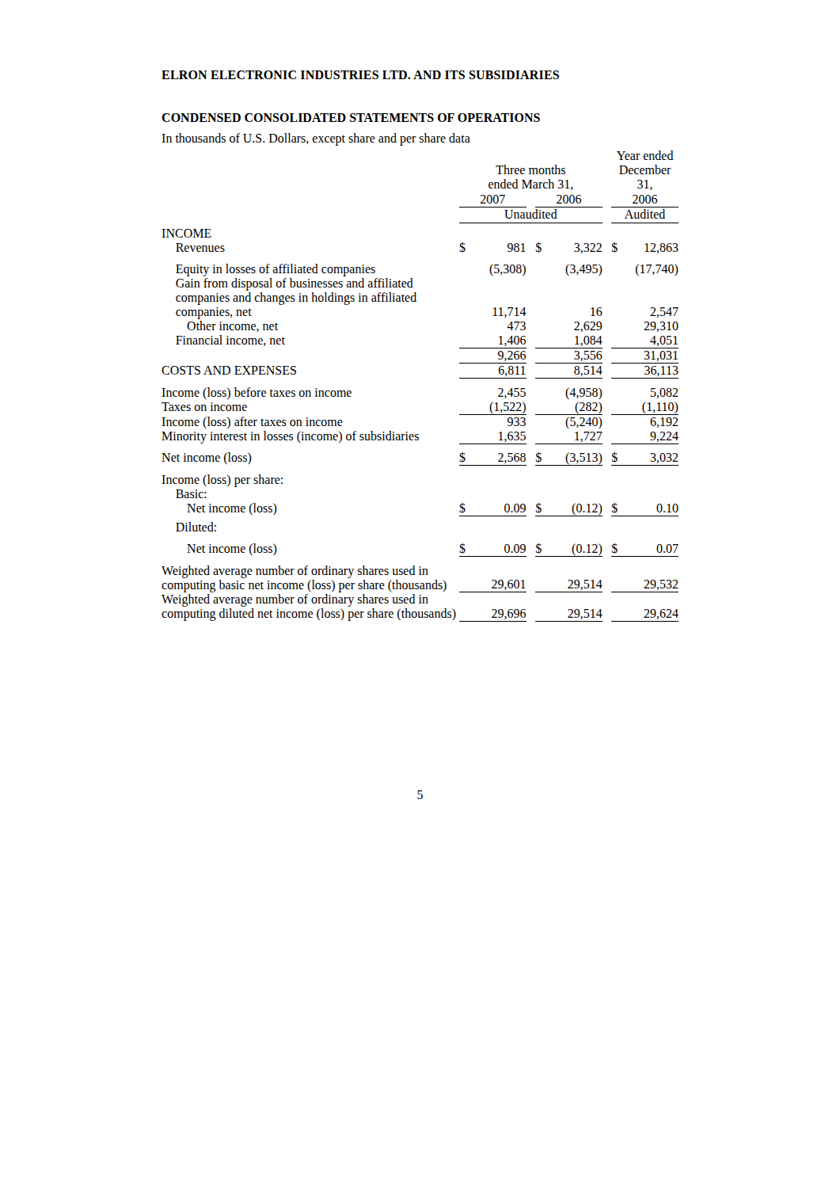ELRON ELECTRONIC INDUSTRIES LTD. AND ITS SUBSIDIARIES
CONDENSED CONSOLIDATED STATEMENTS OF OPERATIONS
In thousands of U.S. Dollars, except share and per share data
| | Three months ended March 31, | | Year ended December 31, |
| | 2007 | | 2006 | | 2006 |
| | Unaudited | | Audited |
| INCOME | |
| Revenues | $ | 981 | | $ | 3,322 | | $ | 12,863 |
| Equity in losses of affiliated companies | | (5,308) | | | (3,495) | | | (17,740) |
| Gain from disposal of businesses and affiliated companies and changes in holdings in affiliated companies, net | | 11,714 | | | 16 | | | 2,547 |
| Other income, net | | 473 | | | 2,629 | | | 29,310 |
| Financial income, net | | 1,406 | | | 1,084 | | | 4,051 |
| | | 9,266 | | | 3,556 | | | 31,031 |
| COSTS AND EXPENSES | | 6,811 | | | 8,514 | | | 36,113 |
| Income (loss) before taxes on income | | 2,455 | | | (4,958) | | | 5,082 |
| Taxes on income | | (1,522) | | | (282) | | | (1,110) |
| Income (loss) after taxes on income | | 933 | | | (5,240) | | | 6,192 |
| Minority interest in losses (income) of subsidiaries | | 1,635 | | | 1,727 | | | 9,224 |
| Net income (loss) | $ | 2,568 | | $ | (3,513) | | $ | 3,032 |
| Income (loss) per share: | |
| Basic: | |
| Net income (loss) | $ | 0.09 | | $ | (0.12) | | $ | 0.10 |
| Diluted: | |
| Net income (loss) | $ | 0.09 | | $ | (0.12) | | $ | 0.07 |
| Weighted average number of ordinary shares used in computing basic net income (loss) per share (thousands) | | 29,601 | | | 29,514 | | | 29,532 |
| Weighted average number of ordinary shares used in computing diluted net income (loss) per share (thousands) | | 29,696 | | | 29,514 | | | 29,624 |
5